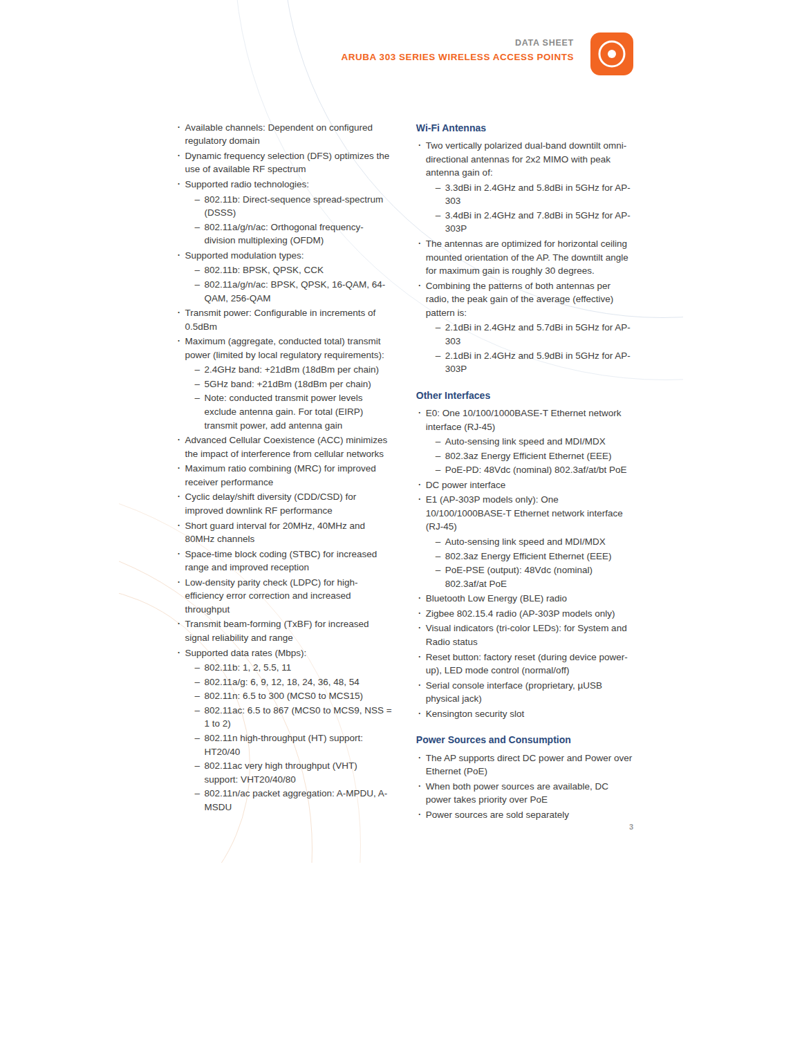Data Sheet
Aruba 303 Series Wireless Access Points
Available channels: Dependent on configured regulatory domain
Dynamic frequency selection (DFS) optimizes the use of available RF spectrum
Supported radio technologies:
802.11b: Direct-sequence spread-spectrum (DSSS)
802.11a/g/n/ac: Orthogonal frequency-division multiplexing (OFDM)
Supported modulation types:
802.11b: BPSK, QPSK, CCK
802.11a/g/n/ac: BPSK, QPSK, 16-QAM, 64-QAM, 256-QAM
Transmit power: Configurable in increments of 0.5dBm
Maximum (aggregate, conducted total) transmit power (limited by local regulatory requirements):
2.4GHz band: +21dBm (18dBm per chain)
5GHz band: +21dBm (18dBm per chain)
Note: conducted transmit power levels exclude antenna gain. For total (EIRP) transmit power, add antenna gain
Advanced Cellular Coexistence (ACC) minimizes the impact of interference from cellular networks
Maximum ratio combining (MRC) for improved receiver performance
Cyclic delay/shift diversity (CDD/CSD) for improved downlink RF performance
Short guard interval for 20MHz, 40MHz and 80MHz channels
Space-time block coding (STBC) for increased range and improved reception
Low-density parity check (LDPC) for high-efficiency error correction and increased throughput
Transmit beam-forming (TxBF) for increased signal reliability and range
Supported data rates (Mbps):
802.11b: 1, 2, 5.5, 11
802.11a/g: 6, 9, 12, 18, 24, 36, 48, 54
802.11n: 6.5 to 300 (MCS0 to MCS15)
802.11ac: 6.5 to 867 (MCS0 to MCS9, NSS = 1 to 2)
802.11n high-throughput (HT) support: HT20/40
802.11ac very high throughput (VHT) support: VHT20/40/80
802.11n/ac packet aggregation: A-MPDU, A-MSDU
Wi-Fi Antennas
Two vertically polarized dual-band downtilt omni-directional antennas for 2x2 MIMO with peak antenna gain of:
3.3dBi in 2.4GHz and 5.8dBi in 5GHz for AP-303
3.4dBi in 2.4GHz and 7.8dBi in 5GHz for AP-303P
The antennas are optimized for horizontal ceiling mounted orientation of the AP. The downtilt angle for maximum gain is roughly 30 degrees.
Combining the patterns of both antennas per radio, the peak gain of the average (effective) pattern is:
2.1dBi in 2.4GHz and 5.7dBi in 5GHz for AP-303
2.1dBi in 2.4GHz and 5.9dBi in 5GHz for AP-303P
Other Interfaces
E0: One 10/100/1000BASE-T Ethernet network interface (RJ-45)
Auto-sensing link speed and MDI/MDX
802.3az Energy Efficient Ethernet (EEE)
PoE-PD: 48Vdc (nominal) 802.3af/at/bt PoE
DC power interface
E1 (AP-303P models only): One 10/100/1000BASE-T Ethernet network interface (RJ-45)
Auto-sensing link speed and MDI/MDX
802.3az Energy Efficient Ethernet (EEE)
PoE-PSE (output): 48Vdc (nominal) 802.3af/at PoE
Bluetooth Low Energy (BLE) radio
Zigbee 802.15.4 radio (AP-303P models only)
Visual indicators (tri-color LEDs): for System and Radio status
Reset button: factory reset (during device power-up), LED mode control (normal/off)
Serial console interface (proprietary, µUSB physical jack)
Kensington security slot
Power Sources and Consumption
The AP supports direct DC power and Power over Ethernet (PoE)
When both power sources are available, DC power takes priority over PoE
Power sources are sold separately
3